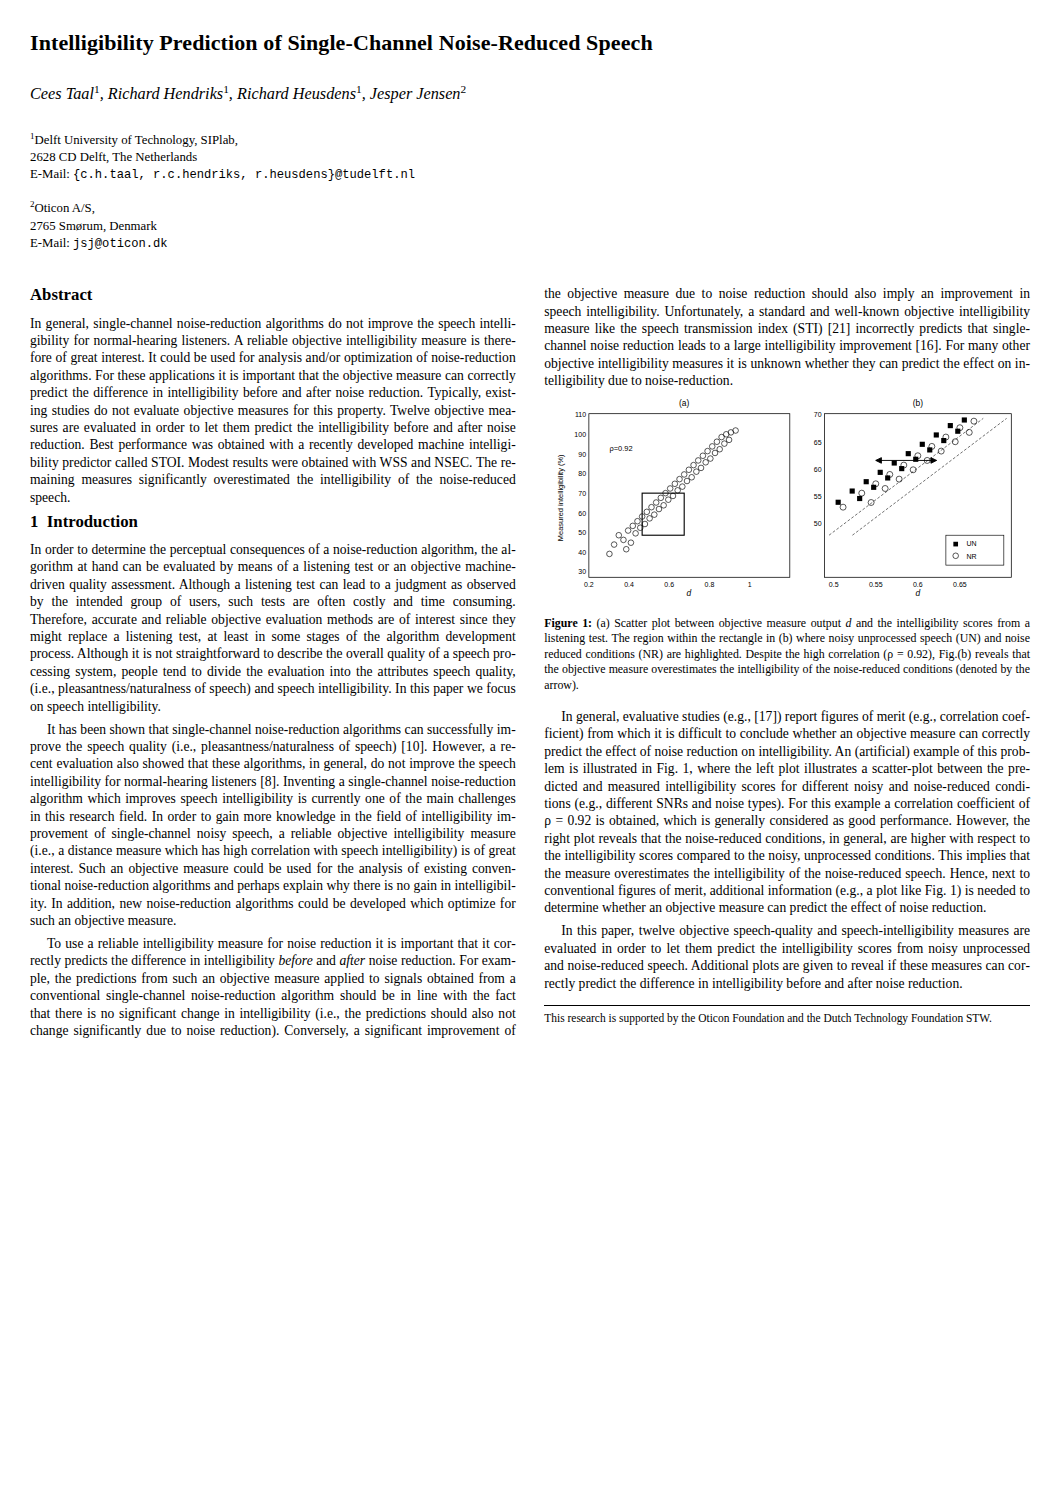Intelligibility Prediction of Single-Channel Noise-Reduced Speech
Cees Taal1, Richard Hendriks1, Richard Heusdens1, Jesper Jensen2
1Delft University of Technology, SIPlab,
2628 CD Delft, The Netherlands
E-Mail: {c.h.taal, r.c.hendriks, r.heusdens}@tudelft.nl
2Oticon A/S,
2765 Smørum, Denmark
E-Mail: jsj@oticon.dk
Abstract
In general, single-channel noise-reduction algorithms do not improve the speech intelligibility for normal-hearing listeners. A reliable objective intelligibility measure is therefore of great interest. It could be used for analysis and/or optimization of noise-reduction algorithms. For these applications it is important that the objective measure can correctly predict the difference in intelligibility before and after noise reduction. Typically, existing studies do not evaluate objective measures for this property. Twelve objective measures are evaluated in order to let them predict the intelligibility before and after noise reduction. Best performance was obtained with a recently developed machine intelligibility predictor called STOI. Modest results were obtained with WSS and NSEC. The remaining measures significantly overestimated the intelligibility of the noise-reduced speech.
1 Introduction
In order to determine the perceptual consequences of a noise-reduction algorithm, the algorithm at hand can be evaluated by means of a listening test or an objective machine-driven quality assessment. Although a listening test can lead to a judgment as observed by the intended group of users, such tests are often costly and time consuming. Therefore, accurate and reliable objective evaluation methods are of interest since they might replace a listening test, at least in some stages of the algorithm development process. Although it is not straightforward to describe the overall quality of a speech processing system, people tend to divide the evaluation into the attributes speech quality, (i.e., pleasantness/naturalness of speech) and speech intelligibility. In this paper we focus on speech intelligibility.
It has been shown that single-channel noise-reduction algorithms can successfully improve the speech quality (i.e., pleasantness/naturalness of speech) [10]. However, a recent evaluation also showed that these algorithms, in general, do not improve the speech intelligibility for normal-hearing listeners [8]. Inventing a single-channel noise-reduction algorithm which improves speech intelligibility is currently one of the main challenges in this research field. In order to gain more knowledge in the field of intelligibility improvement of single-channel noisy speech, a reliable objective intelligibility measure (i.e., a distance measure which has high correlation with speech intelligibility) is of great interest. Such an objective measure could be used for the analysis of existing conventional noise-reduction algorithms and perhaps explain why there is no gain in intelligibility. In addition, new noise-reduction algorithms could be developed which optimize for such an objective measure.
To use a reliable intelligibility measure for noise reduction it is important that it correctly predicts the difference in intelligibility before and after noise reduction. For example, the predictions from such an objective measure applied to signals obtained from a conventional single-channel noise-reduction algorithm should be in line with the fact that there is no significant change in intelligibility (i.e., the predictions should also not change significantly due to noise reduction). Conversely, a significant improvement of the objective measure due to noise reduction should also imply an improvement in speech intelligibility. Unfortunately, a standard and well-known objective intelligibility measure like the speech transmission index (STI) [21] incorrectly predicts that single-channel noise reduction leads to a large intelligibility improvement [16]. For many other objective intelligibility measures it is unknown whether they can predict the effect on intelligibility due to noise-reduction.
Figure 1: (a) Scatter plot between objective measure output d and the intelligibility scores from a listening test. The region within the rectangle in (b) where noisy unprocessed speech (UN) and noise reduced conditions (NR) are highlighted. Despite the high correlation (ρ = 0.92), Fig.(b) reveals that the objective measure overestimates the intelligibility of the noise-reduced conditions (denoted by the arrow).
In general, evaluative studies (e.g., [17]) report figures of merit (e.g., correlation coefficient) from which it is difficult to conclude whether an objective measure can correctly predict the effect of noise reduction on intelligibility. An (artificial) example of this problem is illustrated in Fig. 1, where the left plot illustrates a scatter-plot between the predicted and measured intelligibility scores for different noisy and noise-reduced conditions (e.g., different SNRs and noise types). For this example a correlation coefficient of ρ = 0.92 is obtained, which is generally considered as good performance. However, the right plot reveals that the noise-reduced conditions, in general, are higher with respect to the intelligibility scores compared to the noisy, unprocessed conditions. This implies that the measure overestimates the intelligibility of the noise-reduced speech. Hence, next to conventional figures of merit, additional information (e.g., a plot like Fig. 1) is needed to determine whether an objective measure can predict the effect of noise reduction.
In this paper, twelve objective speech-quality and speech-intelligibility measures are evaluated in order to let them predict the intelligibility scores from noisy unprocessed and noise-reduced speech. Additional plots are given to reveal if these measures can correctly predict the difference in intelligibility before and after noise reduction.
This research is supported by the Oticon Foundation and the Dutch Technology Foundation STW.